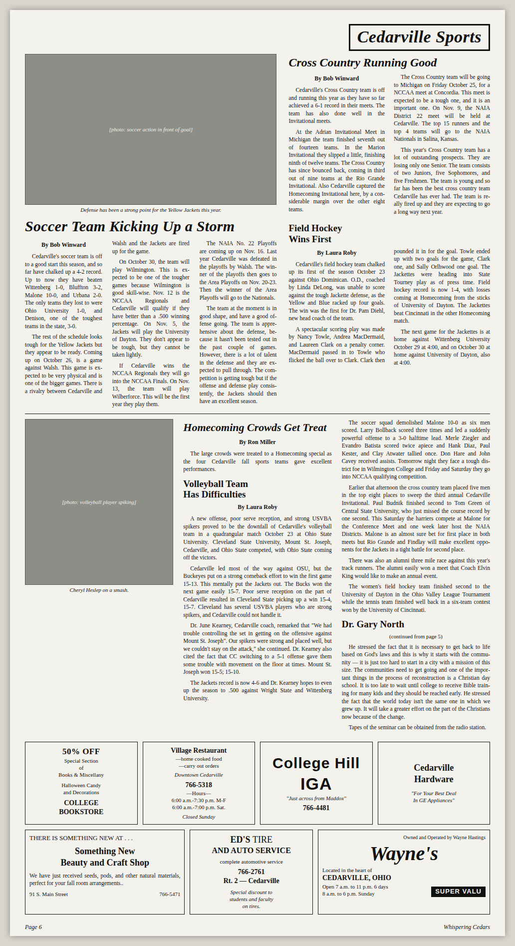Cedarville Sports
[photo: soccer action in front of goal]
Defense has been a strong point for the Yellow Jackets this year.
Soccer Team Kicking Up a Storm
By Bob Winward
Cedarville's soccer team is off to a good start this season, and so far have chalked up a 4-2 record. Up to now they have beaten Wittenberg 1-0, Bluffton 3-2, Malone 10-0, and Urbana 2-0. The only teams they lost to were Ohio University 1-0, and Denison, one of the toughest teams in the state, 3-0.
The rest of the schedule looks tough for the Yellow Jackets but they appear to be ready. Coming up on October 26, is a game against Walsh. This game is expected to be very physical and is one of the bigger games. There is a rivalry between Cedarville and Walsh and the Jackets are fired up for the game.
On October 30, the team will play Wilmington. This is expected to be one of the tougher games because Wilmington is good skill-wise. Nov. 12 is the NCCAA Regionals and Cedarville will qualify if they have better than a .500 winning percentage. On Nov. 5, the Jackets will play the University of Dayton. They don't appear to be tough, but they cannot be taken lightly.
If Cedarville wins the NCCAA Regionals they will go into the NCCAA Finals. On Nov. 13, the team will play Wilberforce. This will be the first year they play them.
The NAIA No. 22 Playoffs are coming up on Nov. 16. Last year Cedarville was defeated in the playoffs by Walsh. The winner of the playoffs then goes to the Area Playoffs on Nov. 20-23. Then the winner of the Area Playoffs will go to the Nationals.
The team at the moment is in good shape, and have a good offense going. The team is apprehensive about the defense, because it hasn't been tested out in the past couple of games. However, there is a lot of talent in the defense and they are expected to pull through. The competition is getting tough but if the offense and defense play consistently, the Jackets should then have an excellent season.
Cross Country Running Good
By Bob Winward
Cedarville's Cross Country team is off and running this year as they have so far achieved a 6-1 record in their meets. The team has also done well in the Invitational meets.
At the Adrian Invitational Meet in Michigan the team finished seventh out of fourteen teams. In the Marion Invitational they slipped a little, finishing ninth of twelve teams. The Cross Country has since bounced back, coming in third out of nine teams at the Rio Grande Invitational. Also Cedarville captured the Homecoming Invitational here, by a considerable margin over the other eight teams.
The Cross Country team will be going to Michigan on Friday October 25, for a NCCAA meet at Concordia. This meet is expected to be a tough one, and it is an important one. On Nov. 9, the NAIA District 22 meet will be held at Cedarville. The top 15 runners and the top 4 teams will go to the NAIA Nationals in Salina, Kansas.
This year's Cross Country team has a lot of outstanding prospects. They are losing only one Senior. The team consists of two Juniors, five Sophomores, and five Freshmen. The team is young and so far has been the best cross country team Cedarville has ever had. The team is really fired up and they are expecting to go a long way next year.
Field Hockey
Wins First
By Laura Roby
Cedarville's field hockey team chalked up its first of the season October 23 against Ohio Dominican. O.D., coached by Linda DeLong, was unable to score against the tough Jackette defense, as the Yellow and Blue racked up four goals. The win was the first for Dr. Pam Diehl, new head coach of the team.
A spectacular scoring play was made by Nancy Towle, Andrea MacDermaid, and Laureen Clark on a penalty corner. MacDermaid passed in to Towle who flicked the ball over to Clark. Clark then pounded it in for the goal. Towle ended up with two goals for the game, Clark one, and Sally Orlhwood one goal. The Jackettes were heading into State Tourney play as of press time. Field hockey record is now 1-4, with losses coming at Homecoming from the sticks of University of Dayton. The Jackettes beat Cincinnati in the other Homecoming match.
The next game for the Jackettes is at home against Wittenberg University October 29 at 4:00, and on October 30 at home against University of Dayton, also at 4:00.
[photo: volleyball player spiking]
Cheryl Heslep on a smash.
Homecoming Crowds Get Treat
By Ron Miller
The large crowds were treated to a Homecoming special as the four Cedarville fall sports teams gave excellent performances.
Volleyball Team
Has Difficulties
By Laura Roby
A new offense, poor serve reception, and strong USVBA spikers proved to be the downfall of Cedarville's volleyball team in a quadrangular match October 23 at Ohio State University. Cleveland State University, Mount St. Joseph, Cedarville, and Ohio State competed, with Ohio State coming off the victors.
Cedarville led most of the way against OSU, but the Buckeyes put on a strong comeback effort to win the first game 15-13. This mentally put the Jackets out. The Bucks won the next game easily 15-7. Poor serve reception on the part of Cedarville resulted in Cleveland State picking up a win 15-4, 15-7. Cleveland has several USVBA players who are strong spikers, and Cedarville could not handle it.
Dr. June Kearney, Cedarville coach, remarked that "We had trouble controlling the set in getting on the offensive against Mount St. Joseph". Our spikers were strong and placed well, but we couldn't stay on the attack," she continued. Dr. Kearney also cited the fact that CC switching to a 5-1 offense gave them some trouble with movement on the floor at times. Mount St. Joseph won 15-5; 15-10.
The Jackets record is now 4-6 and Dr. Kearney hopes to even up the season to .500 against Wright State and Wittenberg University.
The soccer squad demolished Malone 10-0 as six men scored. Larry Bollback scored three times and led a suddenly powerful offense to a 3-0 halftime lead. Merle Ziegler and Evandro Batista scored twice apiece and Hank Diaz, Paul Kester, and Clay Atwater tallied once. Don Hare and John Cavey received assists. Tomorrow night they face a tough district foe in Wilmington College and Friday and Saturday they go into NCCAA qualifying competition.
Earlier that afternoon the cross country team placed five men in the top eight places to sweep the third annual Cedarville Invitational. Paul Budnik finished second to Tom Green of Central State University, who just missed the course record by one second. This Saturday the harriers compete at Malone for the Conference Meet and one week later host the NAIA Districts. Malone is an almost sure bet for first place in both meets but Rio Grande and Findlay will make excellent opponents for the Jackets in a tight battle for second place.
There was also an alumni three mile race against this year's track runners. The alumni easily won a meet that Coach Elvin King would like to make an annual event.
The women's field hockey team finished second to the University of Dayton in the Ohio Valley League Tournament while the tennis team finished well back in a six-team contest won by the University of Cincinnati.
Dr. Gary North
(continued from page 5)
He stressed the fact that it is necessary to get back to life based on God's laws and this is why it starts with the community — it is just too hard to start in a city with a mission of this size. The communities need to get going and one of the important things in the process of reconstruction is a Christian day school. It is too late to wait until college to receive Bible training for many kids and they should be reached early. He stressed the fact that the world today isn't the same one in which we grew up. It will take a greater effort on the part of the Christians now because of the change.
Tapes of the seminar can be obtained from the radio station.
50% OFF
Special Section
of
Books & Miscellany
Halloween Candy
and Decorations
COLLEGE
BOOKSTORE
Village Restaurant
—home cooked food
—carry out orders
Downtown Cedarville
766-5318
—Hours—
6:00 a.m.-7:30 p.m. M-F
6:00 a.m.-7:00 p.m. Sat.
Closed Sunday
College Hill IGA
"Just across from Maddox"
766-4481
Cedarville
Hardware
"For Your Best Deal
In GE Appliances"
THERE IS SOMETHING NEW AT . . .
Something New
Beauty and Craft Shop
We have just received seeds, pods, and other natural materials, perfect for your fall room arrangements..
91 S. Main Street 766-5471
ED'S TIRE
AND AUTO SERVICE
complete automotive service
766-2761
Rt. 2 — Cedarville
Special discount to
students and faculty
on tires.
Owned and Operated by Wayne Hastings
Wayne's
Located in the heart of
CEDARVILLE, OHIO
Open 7 a.m. to 11 p.m. 6 days
8 a.m. to 6 p.m. Sunday
SUPER VALU
Page 6 Whispering Cedars